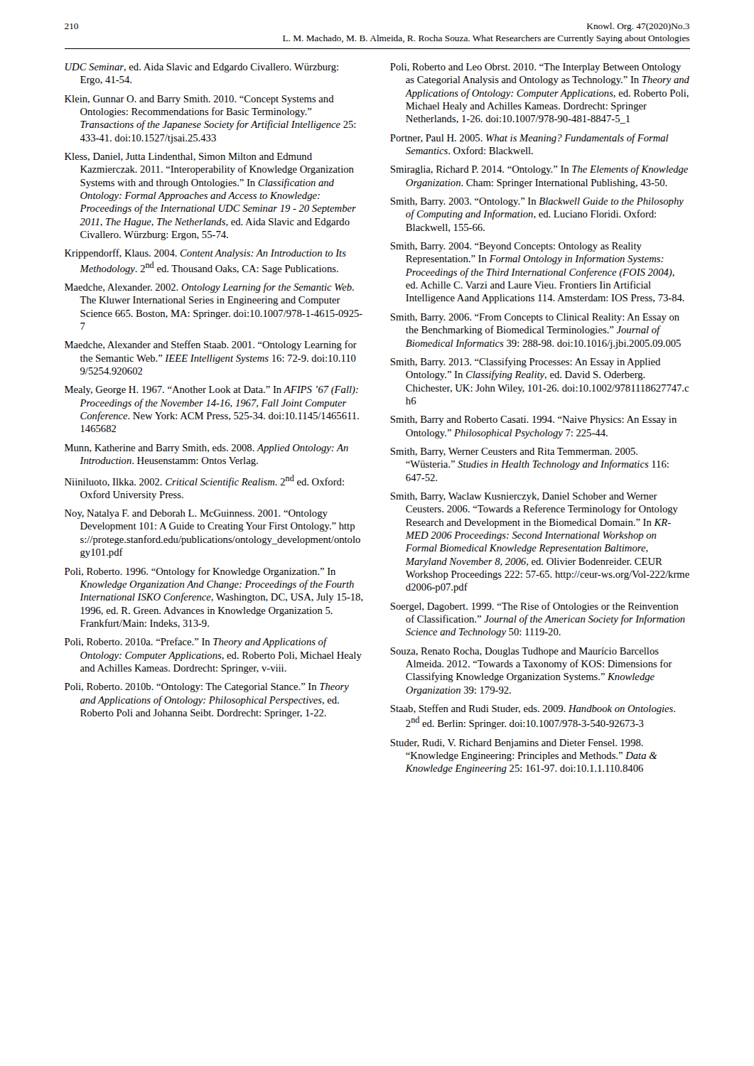210
Knowl. Org. 47(2020)No.3 L. M. Machado, M. B. Almeida, R. Rocha Souza. What Researchers are Currently Saying about Ontologies
UDC Seminar, ed. Aida Slavic and Edgardo Civallero. Würzburg: Ergo, 41-54.
Klein, Gunnar O. and Barry Smith. 2010. “Concept Systems and Ontologies: Recommendations for Basic Terminology.” Transactions of the Japanese Society for Artificial Intelligence 25: 433-41. doi:10.1527/tjsai.25.433
Kless, Daniel, Jutta Lindenthal, Simon Milton and Edmund Kazmierczak. 2011. “Interoperability of Knowledge Organization Systems with and through Ontologies.” In Classification and Ontology: Formal Approaches and Access to Knowledge: Proceedings of the International UDC Seminar 19 - 20 September 2011, The Hague, The Netherlands, ed. Aida Slavic and Edgardo Civallero. Würzburg: Ergon, 55-74.
Krippendorff, Klaus. 2004. Content Analysis: An Introduction to Its Methodology. 2nd ed. Thousand Oaks, CA: Sage Publications.
Maedche, Alexander. 2002. Ontology Learning for the Semantic Web. The Kluwer International Series in Engineering and Computer Science 665. Boston, MA: Springer. doi:10.1007/978-1-4615-0925-7
Maedche, Alexander and Steffen Staab. 2001. “Ontology Learning for the Semantic Web.” IEEE Intelligent Systems 16: 72-9. doi:10.1109/5254.920602
Mealy, George H. 1967. “Another Look at Data.” In AFIPS ’67 (Fall): Proceedings of the November 14-16, 1967, Fall Joint Computer Conference. New York: ACM Press, 525-34. doi:10.1145/1465611.1465682
Munn, Katherine and Barry Smith, eds. 2008. Applied Ontology: An Introduction. Heusenstamm: Ontos Verlag.
Niiniluoto, Ilkka. 2002. Critical Scientific Realism. 2nd ed. Oxford: Oxford University Press.
Noy, Natalya F. and Deborah L. McGuinness. 2001. “Ontology Development 101: A Guide to Creating Your First Ontology.” https://protege.stanford.edu/publications/ontology_development/ontology101.pdf
Poli, Roberto. 1996. “Ontology for Knowledge Organization.” In Knowledge Organization And Change: Proceedings of the Fourth International ISKO Conference, Washington, DC, USA, July 15-18, 1996, ed. R. Green. Advances in Knowledge Organization 5. Frankfurt/Main: Indeks, 313-9.
Poli, Roberto. 2010a. “Preface.” In Theory and Applications of Ontology: Computer Applications, ed. Roberto Poli, Michael Healy and Achilles Kameas. Dordrecht: Springer, v-viii.
Poli, Roberto. 2010b. “Ontology: The Categorial Stance.” In Theory and Applications of Ontology: Philosophical Perspectives, ed. Roberto Poli and Johanna Seibt. Dordrecht: Springer, 1-22.
Poli, Roberto and Leo Obrst. 2010. “The Interplay Between Ontology as Categorial Analysis and Ontology as Technology.” In Theory and Applications of Ontology: Computer Applications, ed. Roberto Poli, Michael Healy and Achilles Kameas. Dordrecht: Springer Netherlands, 1-26. doi:10.1007/978-90-481-8847-5_1
Portner, Paul H. 2005. What is Meaning? Fundamentals of Formal Semantics. Oxford: Blackwell.
Smiraglia, Richard P. 2014. “Ontology.” In The Elements of Knowledge Organization. Cham: Springer International Publishing, 43-50.
Smith, Barry. 2003. “Ontology.” In Blackwell Guide to the Philosophy of Computing and Information, ed. Luciano Floridi. Oxford: Blackwell, 155-66.
Smith, Barry. 2004. “Beyond Concepts: Ontology as Reality Representation.” In Formal Ontology in Information Systems: Proceedings of the Third International Conference (FOIS 2004), ed. Achille C. Varzi and Laure Vieu. Frontiers Iin Artificial Intelligence Aand Applications 114. Amsterdam: IOS Press, 73-84.
Smith, Barry. 2006. “From Concepts to Clinical Reality: An Essay on the Benchmarking of Biomedical Terminologies.” Journal of Biomedical Informatics 39: 288-98. doi:10.1016/j.jbi.2005.09.005
Smith, Barry. 2013. “Classifying Processes: An Essay in Applied Ontology.” In Classifying Reality, ed. David S. Oderberg. Chichester, UK: John Wiley, 101-26. doi:10.1002/9781118627747.ch6
Smith, Barry and Roberto Casati. 1994. “Naive Physics: An Essay in Ontology.” Philosophical Psychology 7: 225-44.
Smith, Barry, Werner Ceusters and Rita Temmerman. 2005. “Wüsteria.” Studies in Health Technology and Informatics 116: 647-52.
Smith, Barry, Waclaw Kusnierczyk, Daniel Schober and Werner Ceusters. 2006. “Towards a Reference Terminology for Ontology Research and Development in the Biomedical Domain.” In KR-MED 2006 Proceedings: Second International Workshop on Formal Biomedical Knowledge Representation Baltimore, Maryland November 8, 2006, ed. Olivier Bodenreider. CEUR Workshop Proceedings 222: 57-65. http://ceur-ws.org/Vol-222/krmed2006-p07.pdf
Soergel, Dagobert. 1999. “The Rise of Ontologies or the Reinvention of Classification.” Journal of the American Society for Information Science and Technology 50: 1119-20.
Souza, Renato Rocha, Douglas Tudhope and Maurício Barcellos Almeida. 2012. “Towards a Taxonomy of KOS: Dimensions for Classifying Knowledge Organization Systems.” Knowledge Organization 39: 179-92.
Staab, Steffen and Rudi Studer, eds. 2009. Handbook on Ontologies. 2nd ed. Berlin: Springer. doi:10.1007/978-3-540-92673-3
Studer, Rudi, V. Richard Benjamins and Dieter Fensel. 1998. “Knowledge Engineering: Principles and Methods.” Data & Knowledge Engineering 25: 161-97. doi:10.1.1.110.8406